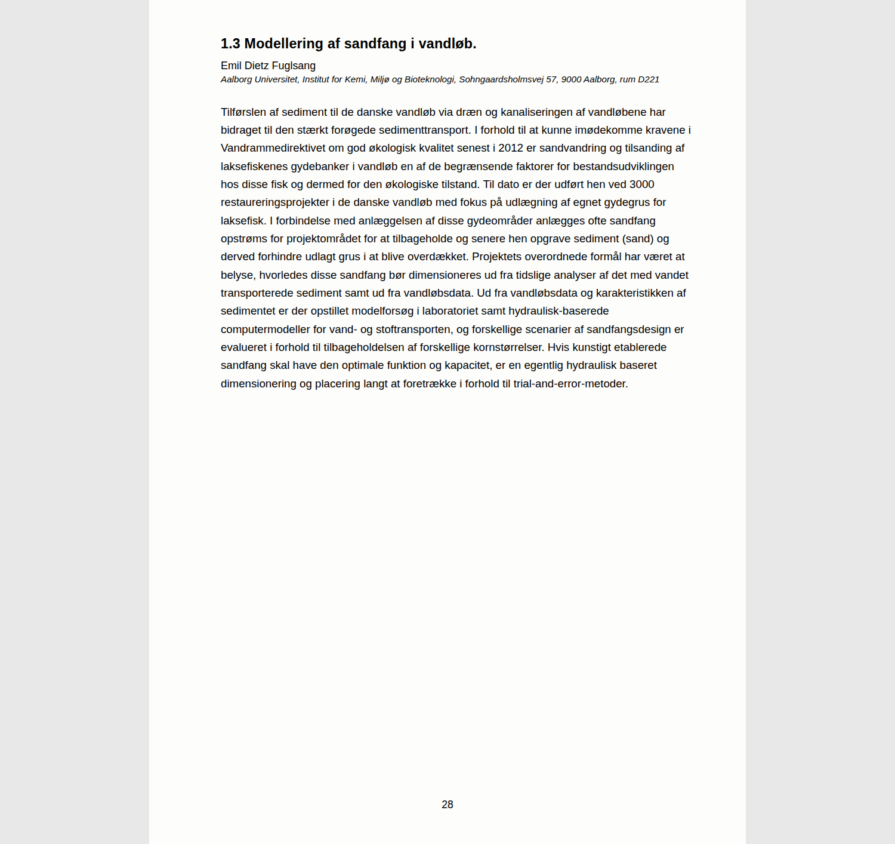1.3 Modellering af sandfang i vandløb.
Emil Dietz Fuglsang
Aalborg Universitet, Institut for Kemi, Miljø og Bioteknologi, Sohngaardsholmsvej 57, 9000 Aalborg, rum D221
Tilførslen af sediment til de danske vandløb via dræn og kanaliseringen af vandløbene har bidraget til den stærkt forøgede sedimenttransport. I forhold til at kunne imødekomme kravene i Vandrammedirektivet om god økologisk kvalitet senest i 2012 er sandvandring og tilsanding af laksefiskenes gydebanker i vandløb en af de begrænsende faktorer for bestandsudviklingen hos disse fisk og dermed for den økologiske tilstand. Til dato er der udført hen ved 3000 restaureringsprojekter i de danske vandløb med fokus på udlægning af egnet gydegrus for laksefisk. I forbindelse med anlæggelsen af disse gydeområder anlægges ofte sandfang opstrøms for projektområdet for at tilbageholde og senere hen opgrave sediment (sand) og derved forhindre udlagt grus i at blive overdækket. Projektets overordnede formål har været at belyse, hvorledes disse sandfang bør dimensioneres ud fra tidslige analyser af det med vandet transporterede sediment samt ud fra vandløbsdata. Ud fra vandløbsdata og karakteristikken af sedimentet er der opstillet modelforsøg i laboratoriet samt hydraulisk-baserede computermodeller for vand- og stoftransporten, og forskellige scenarier af sandfangsdesign er evalueret i forhold til tilbageholdelsen af forskellige kornstørrelser. Hvis kunstigt etablerede sandfang skal have den optimale funktion og kapacitet, er en egentlig hydraulisk baseret dimensionering og placering langt at foretrække i forhold til trial-and-error-metoder.
28